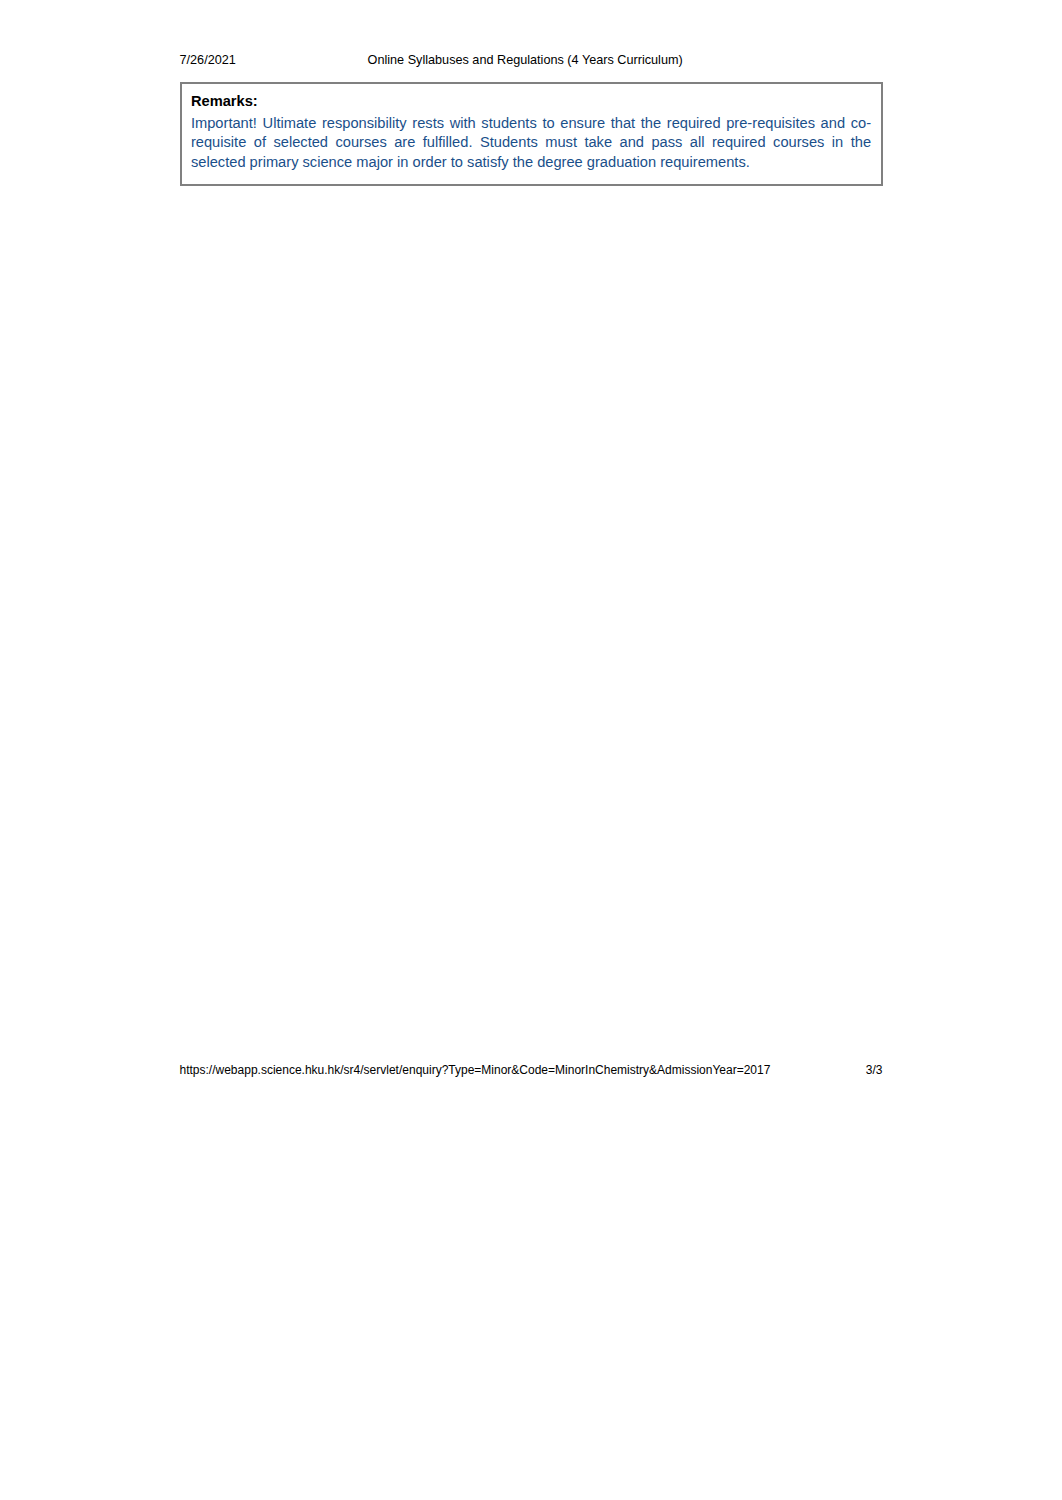7/26/2021
Online Syllabuses and Regulations (4 Years Curriculum)
Remarks:
Important! Ultimate responsibility rests with students to ensure that the required pre-requisites and co-requisite of selected courses are fulfilled. Students must take and pass all required courses in the selected primary science major in order to satisfy the degree graduation requirements.
https://webapp.science.hku.hk/sr4/servlet/enquiry?Type=Minor&Code=MinorInChemistry&AdmissionYear=2017
3/3